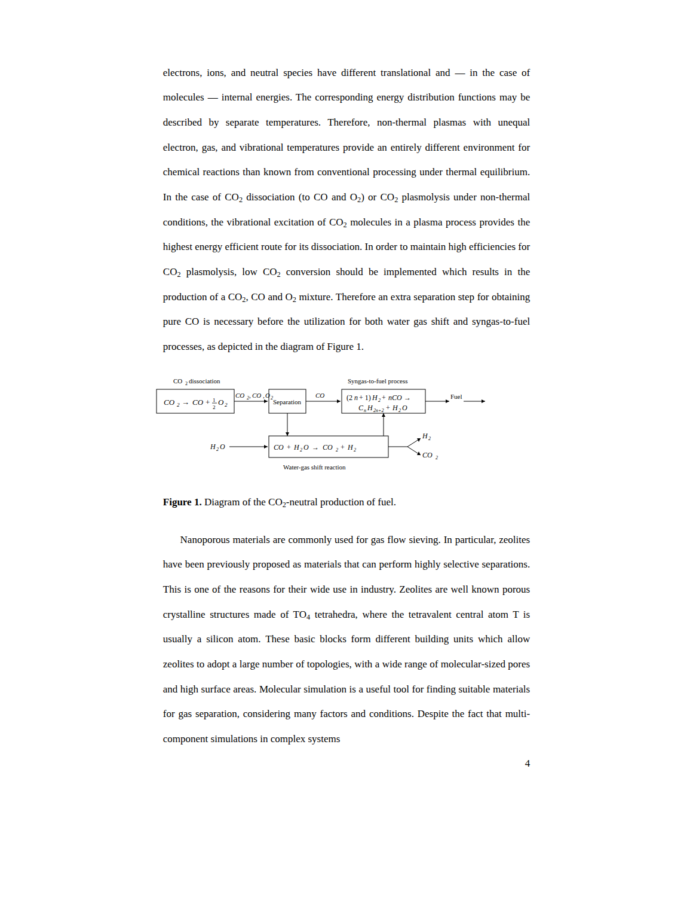electrons, ions, and neutral species have different translational and — in the case of molecules — internal energies. The corresponding energy distribution functions may be described by separate temperatures. Therefore, non-thermal plasmas with unequal electron, gas, and vibrational temperatures provide an entirely different environment for chemical reactions than known from conventional processing under thermal equilibrium. In the case of CO2 dissociation (to CO and O2) or CO2 plasmolysis under non-thermal conditions, the vibrational excitation of CO2 molecules in a plasma process provides the highest energy efficient route for its dissociation. In order to maintain high efficiencies for CO2 plasmolysis, low CO2 conversion should be implemented which results in the production of a CO2, CO and O2 mixture. Therefore an extra separation step for obtaining pure CO is necessary before the utilization for both water gas shift and syngas-to-fuel processes, as depicted in the diagram of Figure 1.
CO 2 dissociation Syngas-to-fuel process CO 2 → CO + 1 2 O 2 CO 2 , CO , O 2 Separation CO (2 n + 1) H 2 + nCO → C n H 2n+2 + H 2 O Fuel H 2 O CO + H 2 O → CO 2 + H 2 H 2 CO 2 Water-gas shift reaction
Figure 1. Diagram of the CO2-neutral production of fuel.
Nanoporous materials are commonly used for gas flow sieving. In particular, zeolites have been previously proposed as materials that can perform highly selective separations. This is one of the reasons for their wide use in industry. Zeolites are well known porous crystalline structures made of TO4 tetrahedra, where the tetravalent central atom T is usually a silicon atom. These basic blocks form different building units which allow zeolites to adopt a large number of topologies, with a wide range of molecular-sized pores and high surface areas. Molecular simulation is a useful tool for finding suitable materials for gas separation, considering many factors and conditions. Despite the fact that multi-component simulations in complex systems
4